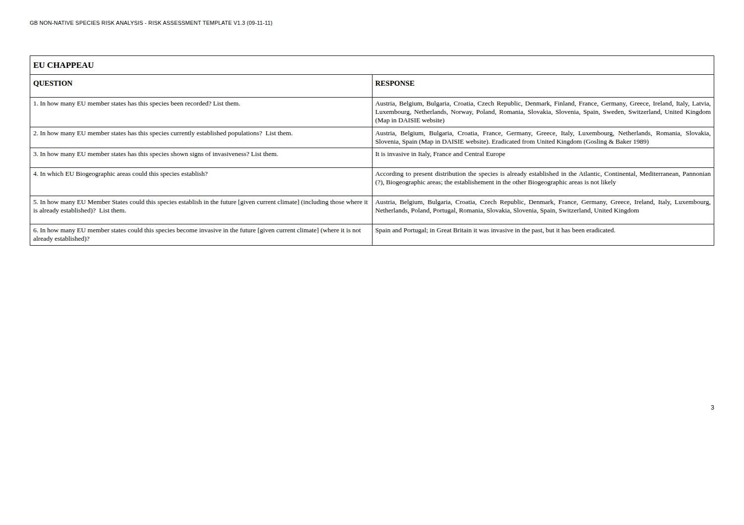GB NON-NATIVE SPECIES RISK ANALYSIS - RISK ASSESSMENT TEMPLATE V1.3 (09-11-11)
| EU CHAPPEAU |
| QUESTION | RESPONSE |
| 1. In how many EU member states has this species been recorded? List them. | Austria, Belgium, Bulgaria, Croatia, Czech Republic, Denmark, Finland, France, Germany, Greece, Ireland, Italy, Latvia, Luxembourg, Netherlands, Norway, Poland, Romania, Slovakia, Slovenia, Spain, Sweden, Switzerland, United Kingdom (Map in DAISIE website) |
| 2. In how many EU member states has this species currently established populations? List them. | Austria, Belgium, Bulgaria, Croatia, France, Germany, Greece, Italy, Luxembourg, Netherlands, Romania, Slovakia, Slovenia, Spain (Map in DAISIE website). Eradicated from United Kingdom (Gosling & Baker 1989) |
| 3. In how many EU member states has this species shown signs of invasiveness? List them. | It is invasive in Italy, France and Central Europe |
| 4. In which EU Biogeographic areas could this species establish? | According to present distribution the species is already established in the Atlantic, Continental, Mediterranean, Pannonian (?), Biogeographic areas; the establishement in the other Biogeographic areas is not likely |
| 5. In how many EU Member States could this species establish in the future [given current climate] (including those where it is already established)? List them. | Austria, Belgium, Bulgaria, Croatia, Czech Republic, Denmark, France, Germany, Greece, Ireland, Italy, Luxembourg, Netherlands, Poland, Portugal, Romania, Slovakia, Slovenia, Spain, Switzerland, United Kingdom |
| 6. In how many EU member states could this species become invasive in the future [given current climate] (where it is not already established)? | Spain and Portugal; in Great Britain it was invasive in the past, but it has been eradicated. |
3